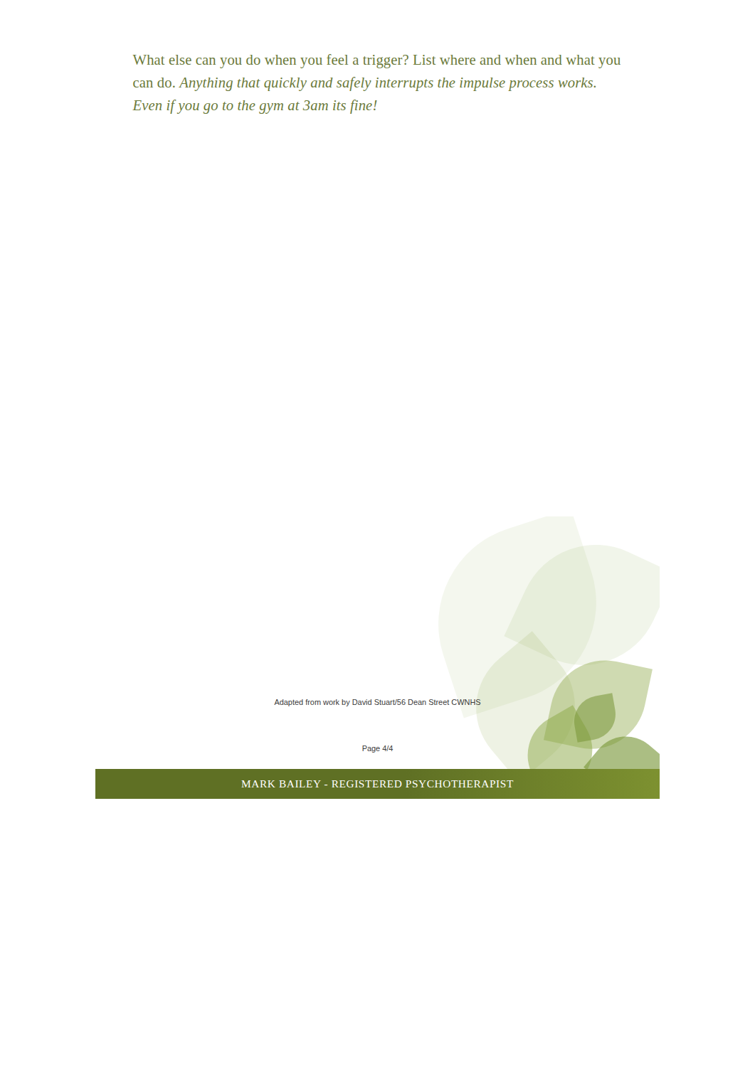What else can you do when you feel a trigger? List where and when and what you can do. Anything that quickly and safely interrupts the impulse process works. Even if you go to the gym at 3am its fine!
Adapted from work by David Stuart/56 Dean Street CWNHS
Page 4/4
Mark Bailey - Registered Psychotherapist